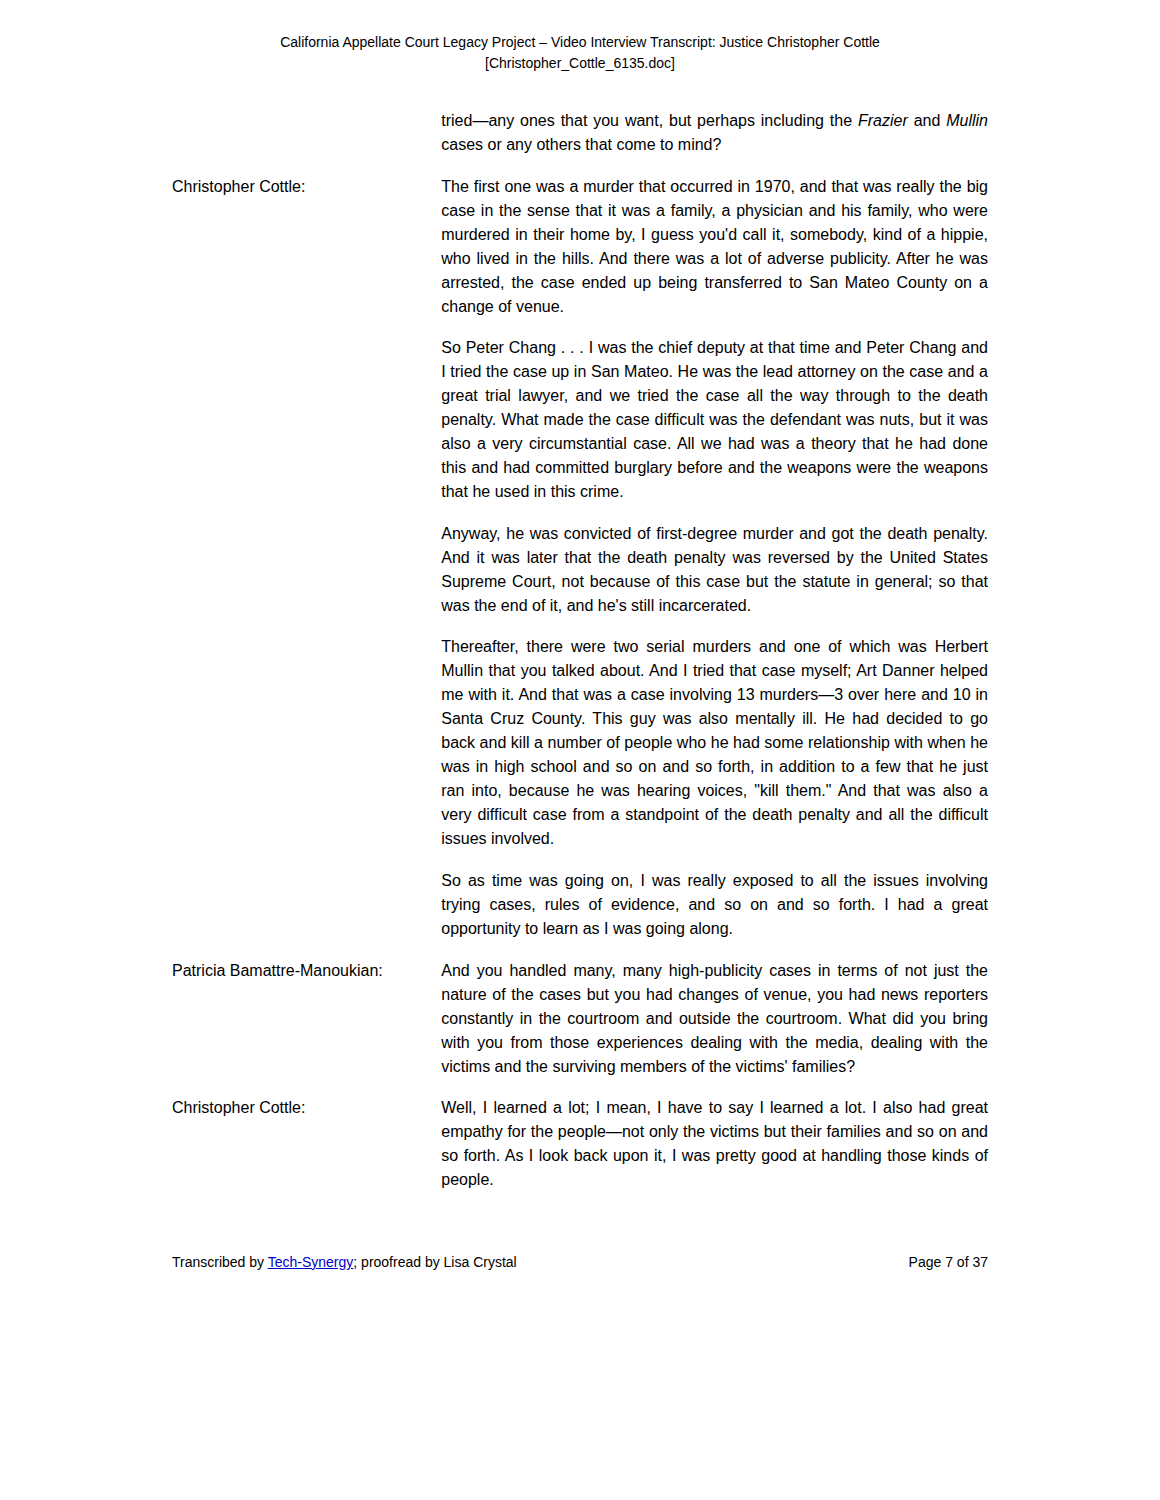California Appellate Court Legacy Project – Video Interview Transcript: Justice Christopher Cottle [Christopher_Cottle_6135.doc]
| | tried—any ones that you want, but perhaps including the Frazier and Mullin cases or any others that come to mind? |
| Christopher Cottle: | The first one was a murder that occurred in 1970, and that was really the big case in the sense that it was a family, a physician and his family, who were murdered in their home by, I guess you'd call it, somebody, kind of a hippie, who lived in the hills. And there was a lot of adverse publicity. After he was arrested, the case ended up being transferred to San Mateo County on a change of venue. So Peter Chang . . . I was the chief deputy at that time and Peter Chang and I tried the case up in San Mateo. He was the lead attorney on the case and a great trial lawyer, and we tried the case all the way through to the death penalty. What made the case difficult was the defendant was nuts, but it was also a very circumstantial case. All we had was a theory that he had done this and had committed burglary before and the weapons were the weapons that he used in this crime. Anyway, he was convicted of first-degree murder and got the death penalty. And it was later that the death penalty was reversed by the United States Supreme Court, not because of this case but the statute in general; so that was the end of it, and he's still incarcerated. Thereafter, there were two serial murders and one of which was Herbert Mullin that you talked about. And I tried that case myself; Art Danner helped me with it. And that was a case involving 13 murders—3 over here and 10 in Santa Cruz County. This guy was also mentally ill. He had decided to go back and kill a number of people who he had some relationship with when he was in high school and so on and so forth, in addition to a few that he just ran into, because he was hearing voices, "kill them." And that was also a very difficult case from a standpoint of the death penalty and all the difficult issues involved. So as time was going on, I was really exposed to all the issues involving trying cases, rules of evidence, and so on and so forth. I had a great opportunity to learn as I was going along. |
| Patricia Bamattre-Manoukian: | And you handled many, many high-publicity cases in terms of not just the nature of the cases but you had changes of venue, you had news reporters constantly in the courtroom and outside the courtroom. What did you bring with you from those experiences dealing with the media, dealing with the victims and the surviving members of the victims' families? |
| Christopher Cottle: | Well, I learned a lot; I mean, I have to say I learned a lot. I also had great empathy for the people—not only the victims but their families and so on and so forth. As I look back upon it, I was pretty good at handling those kinds of people. |
Transcribed by Tech-Synergy; proofread by Lisa Crystal Page 7 of 37